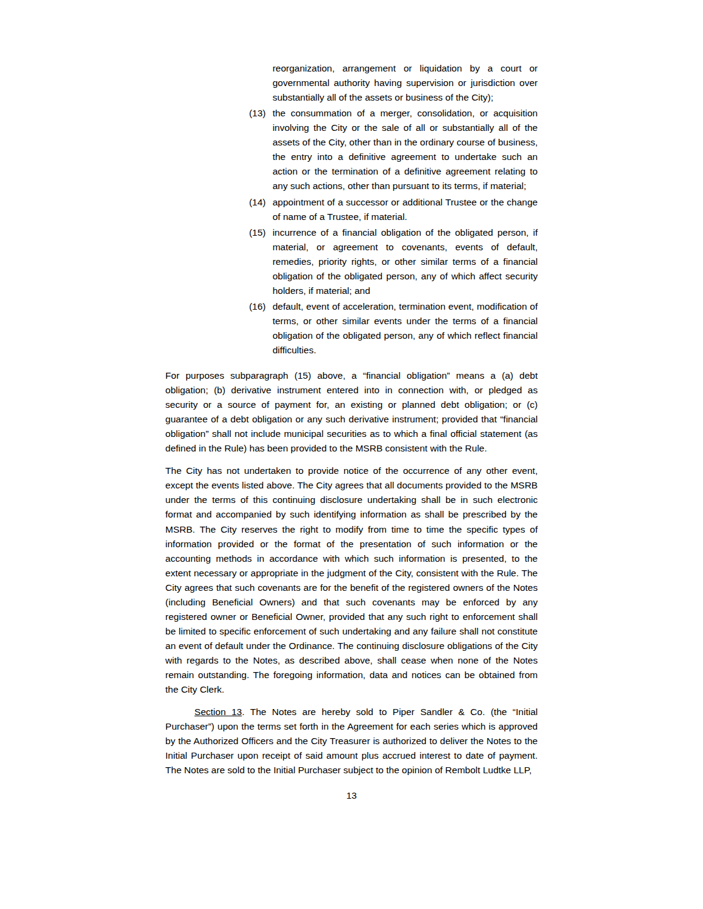reorganization, arrangement or liquidation by a court or governmental authority having supervision or jurisdiction over substantially all of the assets or business of the City);
(13) the consummation of a merger, consolidation, or acquisition involving the City or the sale of all or substantially all of the assets of the City, other than in the ordinary course of business, the entry into a definitive agreement to undertake such an action or the termination of a definitive agreement relating to any such actions, other than pursuant to its terms, if material;
(14) appointment of a successor or additional Trustee or the change of name of a Trustee, if material.
(15) incurrence of a financial obligation of the obligated person, if material, or agreement to covenants, events of default, remedies, priority rights, or other similar terms of a financial obligation of the obligated person, any of which affect security holders, if material; and
(16) default, event of acceleration, termination event, modification of terms, or other similar events under the terms of a financial obligation of the obligated person, any of which reflect financial difficulties.
For purposes subparagraph (15) above, a “financial obligation” means a (a) debt obligation; (b) derivative instrument entered into in connection with, or pledged as security or a source of payment for, an existing or planned debt obligation; or (c) guarantee of a debt obligation or any such derivative instrument; provided that “financial obligation” shall not include municipal securities as to which a final official statement (as defined in the Rule) has been provided to the MSRB consistent with the Rule.
The City has not undertaken to provide notice of the occurrence of any other event, except the events listed above. The City agrees that all documents provided to the MSRB under the terms of this continuing disclosure undertaking shall be in such electronic format and accompanied by such identifying information as shall be prescribed by the MSRB. The City reserves the right to modify from time to time the specific types of information provided or the format of the presentation of such information or the accounting methods in accordance with which such information is presented, to the extent necessary or appropriate in the judgment of the City, consistent with the Rule. The City agrees that such covenants are for the benefit of the registered owners of the Notes (including Beneficial Owners) and that such covenants may be enforced by any registered owner or Beneficial Owner, provided that any such right to enforcement shall be limited to specific enforcement of such undertaking and any failure shall not constitute an event of default under the Ordinance. The continuing disclosure obligations of the City with regards to the Notes, as described above, shall cease when none of the Notes remain outstanding. The foregoing information, data and notices can be obtained from the City Clerk.
Section 13. The Notes are hereby sold to Piper Sandler & Co. (the “Initial Purchaser”) upon the terms set forth in the Agreement for each series which is approved by the Authorized Officers and the City Treasurer is authorized to deliver the Notes to the Initial Purchaser upon receipt of said amount plus accrued interest to date of payment. The Notes are sold to the Initial Purchaser subject to the opinion of Rembolt Ludtke LLP,
13